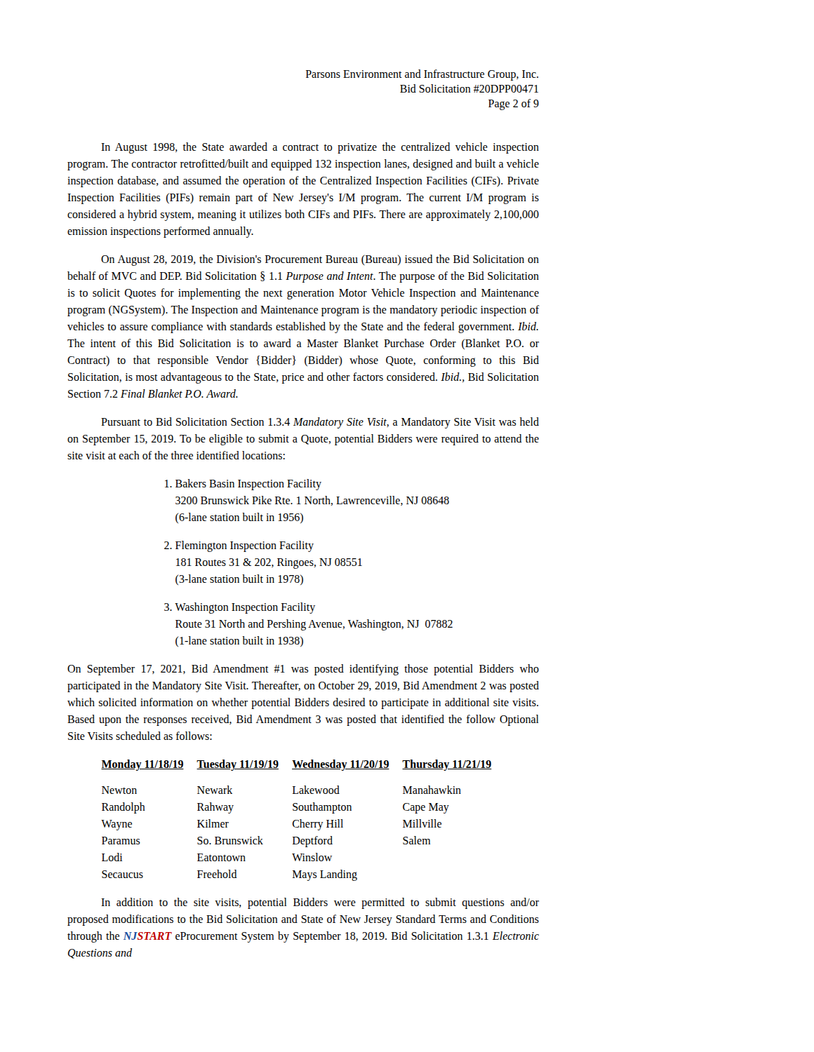Parsons Environment and Infrastructure Group, Inc.
Bid Solicitation #20DPP00471
Page 2 of 9
In August 1998, the State awarded a contract to privatize the centralized vehicle inspection program. The contractor retrofitted/built and equipped 132 inspection lanes, designed and built a vehicle inspection database, and assumed the operation of the Centralized Inspection Facilities (CIFs). Private Inspection Facilities (PIFs) remain part of New Jersey's I/M program. The current I/M program is considered a hybrid system, meaning it utilizes both CIFs and PIFs. There are approximately 2,100,000 emission inspections performed annually.
On August 28, 2019, the Division's Procurement Bureau (Bureau) issued the Bid Solicitation on behalf of MVC and DEP. Bid Solicitation § 1.1 Purpose and Intent. The purpose of the Bid Solicitation is to solicit Quotes for implementing the next generation Motor Vehicle Inspection and Maintenance program (NGSystem). The Inspection and Maintenance program is the mandatory periodic inspection of vehicles to assure compliance with standards established by the State and the federal government. Ibid. The intent of this Bid Solicitation is to award a Master Blanket Purchase Order (Blanket P.O. or Contract) to that responsible Vendor {Bidder} (Bidder) whose Quote, conforming to this Bid Solicitation, is most advantageous to the State, price and other factors considered. Ibid., Bid Solicitation Section 7.2 Final Blanket P.O. Award.
Pursuant to Bid Solicitation Section 1.3.4 Mandatory Site Visit, a Mandatory Site Visit was held on September 15, 2019. To be eligible to submit a Quote, potential Bidders were required to attend the site visit at each of the three identified locations:
Bakers Basin Inspection Facility
3200 Brunswick Pike Rte. 1 North, Lawrenceville, NJ 08648
(6-lane station built in 1956)
Flemington Inspection Facility
181 Routes 31 & 202, Ringoes, NJ 08551
(3-lane station built in 1978)
Washington Inspection Facility
Route 31 North and Pershing Avenue, Washington, NJ 07882
(1-lane station built in 1938)
On September 17, 2021, Bid Amendment #1 was posted identifying those potential Bidders who participated in the Mandatory Site Visit. Thereafter, on October 29, 2019, Bid Amendment 2 was posted which solicited information on whether potential Bidders desired to participate in additional site visits. Based upon the responses received, Bid Amendment 3 was posted that identified the follow Optional Site Visits scheduled as follows:
| Monday 11/18/19 | Tuesday 11/19/19 | Wednesday 11/20/19 | Thursday 11/21/19 |
| --- | --- | --- | --- |
| Newton | Newark | Lakewood | Manahawkin |
| Randolph | Rahway | Southampton | Cape May |
| Wayne | Kilmer | Cherry Hill | Millville |
| Paramus | So. Brunswick | Deptford | Salem |
| Lodi | Eatontown | Winslow | |
| Secaucus | Freehold | Mays Landing | |
In addition to the site visits, potential Bidders were permitted to submit questions and/or proposed modifications to the Bid Solicitation and State of New Jersey Standard Terms and Conditions through the NJ START eProcurement System by September 18, 2019. Bid Solicitation 1.3.1 Electronic Questions and